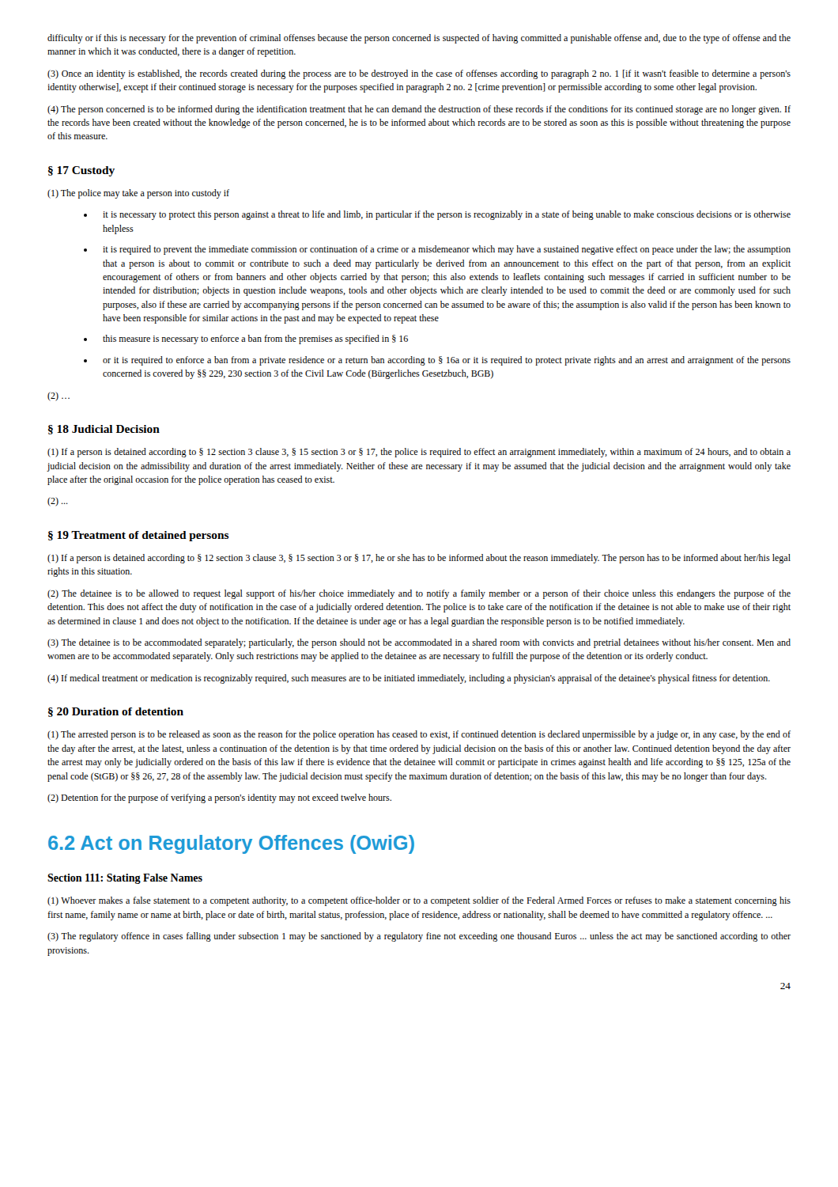difficulty or if this is necessary for the prevention of criminal offenses because the person concerned is suspected of having committed a punishable offense and, due to the type of offense and the manner in which it was conducted, there is a danger of repetition.
(3) Once an identity is established, the records created during the process are to be destroyed in the case of offenses according to paragraph 2 no. 1 [if it wasn't feasible to determine a person's identity otherwise], except if their continued storage is necessary for the purposes specified in paragraph 2 no. 2 [crime prevention] or permissible according to some other legal provision.
(4) The person concerned is to be informed during the identification treatment that he can demand the destruction of these records if the conditions for its continued storage are no longer given. If the records have been created without the knowledge of the person concerned, he is to be informed about which records are to be stored as soon as this is possible without threatening the purpose of this measure.
§ 17 Custody
(1) The police may take a person into custody if
it is necessary to protect this person against a threat to life and limb, in particular if the person is recognizably in a state of being unable to make conscious decisions or is otherwise helpless
it is required to prevent the immediate commission or continuation of a crime or a misdemeanor which may have a sustained negative effect on peace under the law; the assumption that a person is about to commit or contribute to such a deed may particularly be derived from an announcement to this effect on the part of that person, from an explicit encouragement of others or from banners and other objects carried by that person; this also extends to leaflets containing such messages if carried in sufficient number to be intended for distribution; objects in question include weapons, tools and other objects which are clearly intended to be used to commit the deed or are commonly used for such purposes, also if these are carried by accompanying persons if the person concerned can be assumed to be aware of this; the assumption is also valid if the person has been known to have been responsible for similar actions in the past and may be expected to repeat these
this measure is necessary to enforce a ban from the premises as specified in § 16
or it is required to enforce a ban from a private residence or a return ban according to § 16a or it is required to protect private rights and an arrest and arraignment of the persons concerned is covered by §§ 229, 230 section 3 of the Civil Law Code (Bürgerliches Gesetzbuch, BGB)
(2) …
§ 18 Judicial Decision
(1) If a person is detained according to § 12 section 3 clause 3, § 15 section 3 or § 17, the police is required to effect an arraignment immediately, within a maximum of 24 hours, and to obtain a judicial decision on the admissibility and duration of the arrest immediately. Neither of these are necessary if it may be assumed that the judicial decision and the arraignment would only take place after the original occasion for the police operation has ceased to exist.
(2) ...
§ 19 Treatment of detained persons
(1) If a person is detained according to § 12 section 3 clause 3, § 15 section 3 or § 17, he or she has to be informed about the reason immediately. The person has to be informed about her/his legal rights in this situation.
(2) The detainee is to be allowed to request legal support of his/her choice immediately and to notify a family member or a person of their choice unless this endangers the purpose of the detention. This does not affect the duty of notification in the case of a judicially ordered detention. The police is to take care of the notification if the detainee is not able to make use of their right as determined in clause 1 and does not object to the notification. If the detainee is under age or has a legal guardian the responsible person is to be notified immediately.
(3) The detainee is to be accommodated separately; particularly, the person should not be accommodated in a shared room with convicts and pretrial detainees without his/her consent. Men and women are to be accommodated separately. Only such restrictions may be applied to the detainee as are necessary to fulfill the purpose of the detention or its orderly conduct.
(4) If medical treatment or medication is recognizably required, such measures are to be initiated immediately, including a physician's appraisal of the detainee's physical fitness for detention.
§ 20 Duration of detention
(1) The arrested person is to be released as soon as the reason for the police operation has ceased to exist, if continued detention is declared unpermissible by a judge or, in any case, by the end of the day after the arrest, at the latest, unless a continuation of the detention is by that time ordered by judicial decision on the basis of this or another law. Continued detention beyond the day after the arrest may only be judicially ordered on the basis of this law if there is evidence that the detainee will commit or participate in crimes against health and life according to §§ 125, 125a of the penal code (StGB) or §§ 26, 27, 28 of the assembly law. The judicial decision must specify the maximum duration of detention; on the basis of this law, this may be no longer than four days.
(2) Detention for the purpose of verifying a person's identity may not exceed twelve hours.
6.2 Act on Regulatory Offences (OwiG)
Section 111: Stating False Names
(1) Whoever makes a false statement to a competent authority, to a competent office-holder or to a competent soldier of the Federal Armed Forces or refuses to make a statement concerning his first name, family name or name at birth, place or date of birth, marital status, profession, place of residence, address or nationality, shall be deemed to have committed a regulatory offence. ...
(3) The regulatory offence in cases falling under subsection 1 may be sanctioned by a regulatory fine not exceeding one thousand Euros ... unless the act may be sanctioned according to other provisions.
24